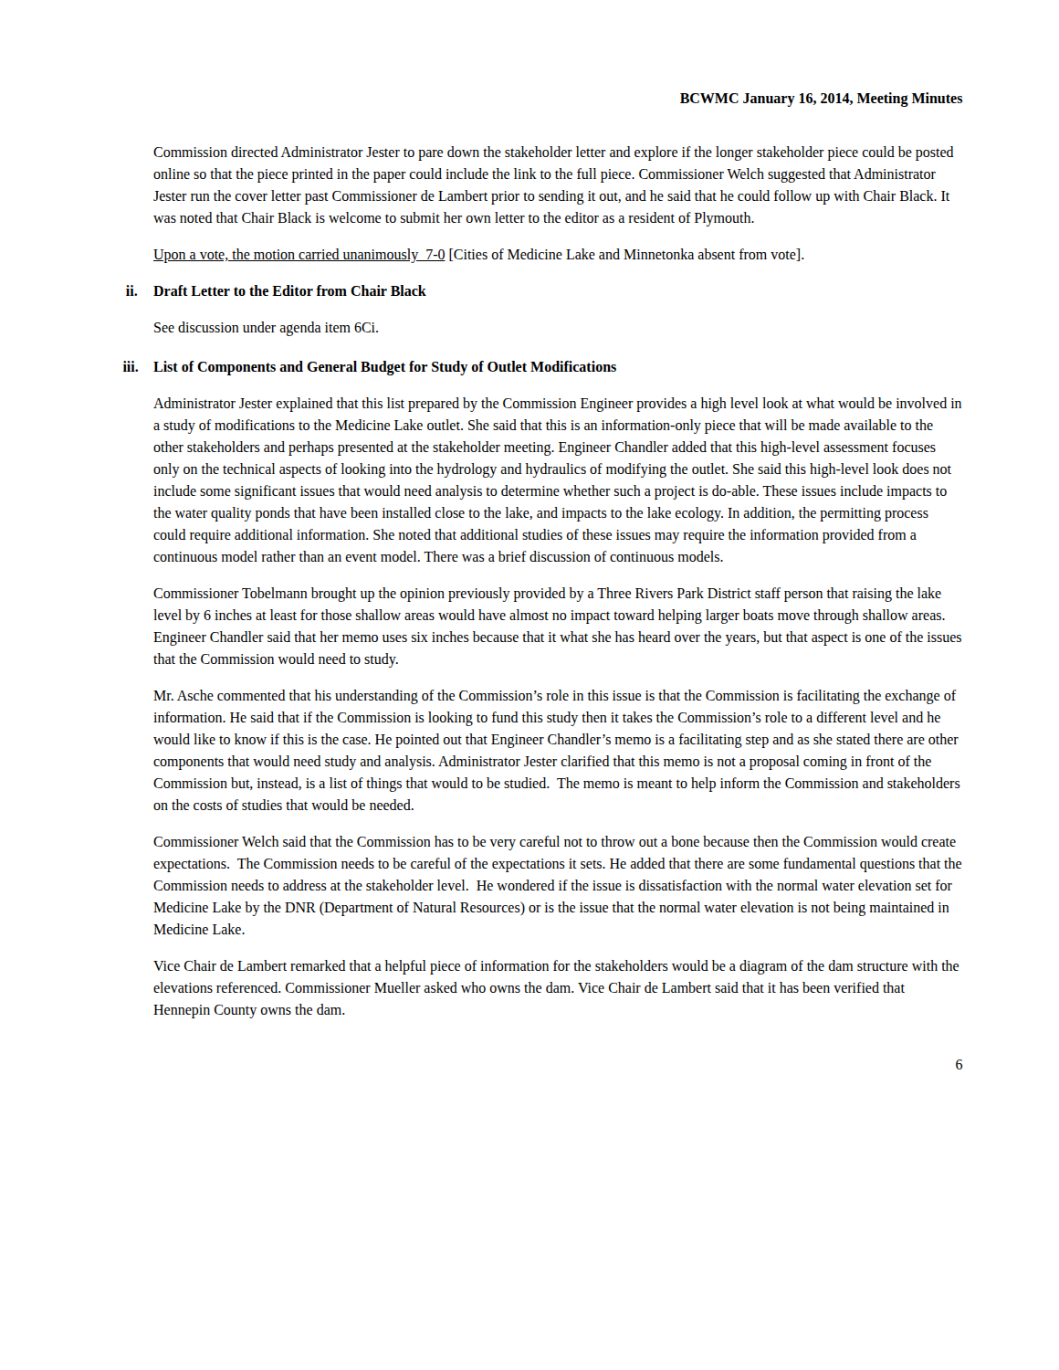BCWMC January 16, 2014, Meeting Minutes
Commission directed Administrator Jester to pare down the stakeholder letter and explore if the longer stakeholder piece could be posted online so that the piece printed in the paper could include the link to the full piece. Commissioner Welch suggested that Administrator Jester run the cover letter past Commissioner de Lambert prior to sending it out, and he said that he could follow up with Chair Black. It was noted that Chair Black is welcome to submit her own letter to the editor as a resident of Plymouth.
Upon a vote, the motion carried unanimously 7-0 [Cities of Medicine Lake and Minnetonka absent from vote].
ii.
Draft Letter to the Editor from Chair Black
See discussion under agenda item 6Ci.
iii.
List of Components and General Budget for Study of Outlet Modifications
Administrator Jester explained that this list prepared by the Commission Engineer provides a high level look at what would be involved in a study of modifications to the Medicine Lake outlet. She said that this is an information-only piece that will be made available to the other stakeholders and perhaps presented at the stakeholder meeting. Engineer Chandler added that this high-level assessment focuses only on the technical aspects of looking into the hydrology and hydraulics of modifying the outlet. She said this high-level look does not include some significant issues that would need analysis to determine whether such a project is do-able. These issues include impacts to the water quality ponds that have been installed close to the lake, and impacts to the lake ecology. In addition, the permitting process could require additional information. She noted that additional studies of these issues may require the information provided from a continuous model rather than an event model. There was a brief discussion of continuous models.
Commissioner Tobelmann brought up the opinion previously provided by a Three Rivers Park District staff person that raising the lake level by 6 inches at least for those shallow areas would have almost no impact toward helping larger boats move through shallow areas. Engineer Chandler said that her memo uses six inches because that it what she has heard over the years, but that aspect is one of the issues that the Commission would need to study.
Mr. Asche commented that his understanding of the Commission’s role in this issue is that the Commission is facilitating the exchange of information. He said that if the Commission is looking to fund this study then it takes the Commission’s role to a different level and he would like to know if this is the case. He pointed out that Engineer Chandler’s memo is a facilitating step and as she stated there are other components that would need study and analysis. Administrator Jester clarified that this memo is not a proposal coming in front of the Commission but, instead, is a list of things that would to be studied. The memo is meant to help inform the Commission and stakeholders on the costs of studies that would be needed.
Commissioner Welch said that the Commission has to be very careful not to throw out a bone because then the Commission would create expectations. The Commission needs to be careful of the expectations it sets. He added that there are some fundamental questions that the Commission needs to address at the stakeholder level. He wondered if the issue is dissatisfaction with the normal water elevation set for Medicine Lake by the DNR (Department of Natural Resources) or is the issue that the normal water elevation is not being maintained in Medicine Lake.
Vice Chair de Lambert remarked that a helpful piece of information for the stakeholders would be a diagram of the dam structure with the elevations referenced. Commissioner Mueller asked who owns the dam. Vice Chair de Lambert said that it has been verified that Hennepin County owns the dam.
6